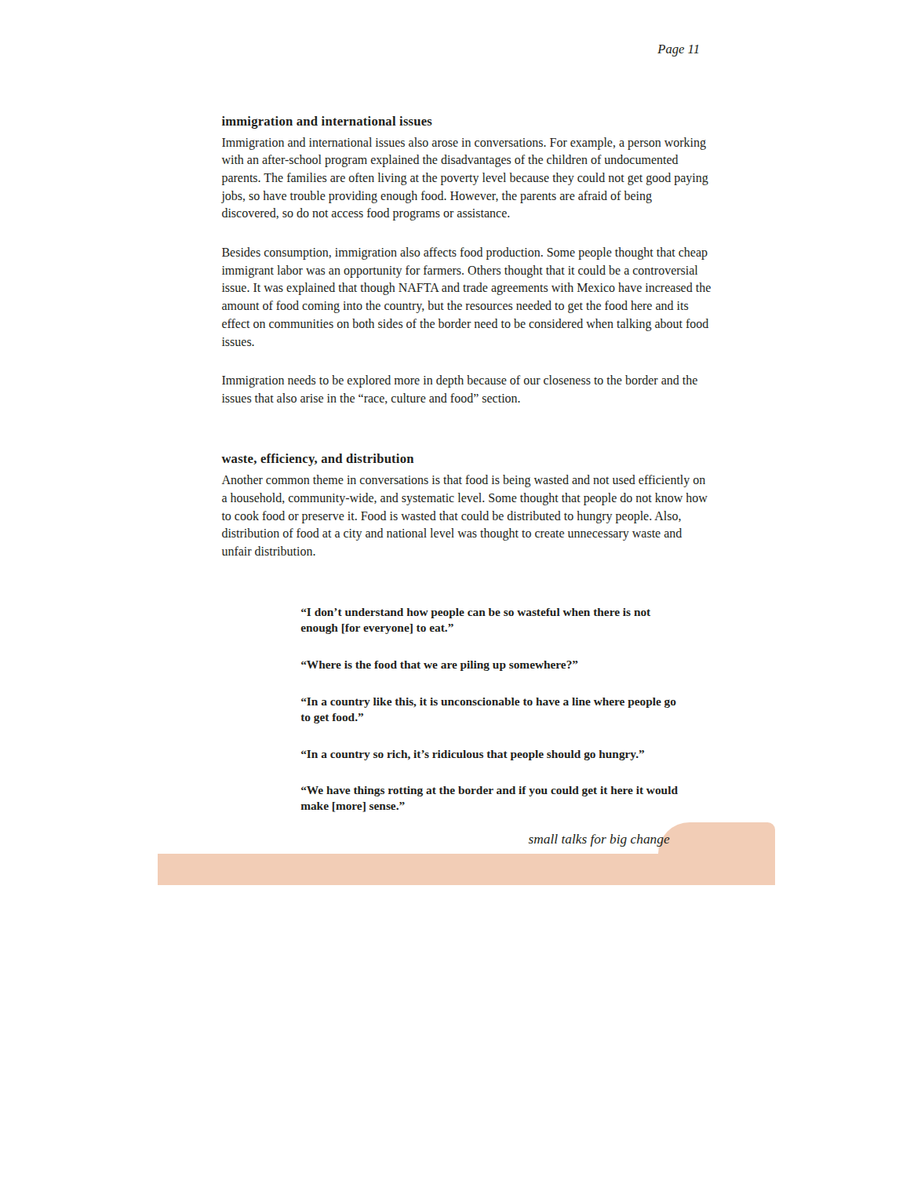Page 11
immigration and international issues
Immigration and international issues also arose in conversations. For example, a person working with an after-school program explained the disadvantages of the children of undocumented parents. The families are often living at the poverty level because they could not get good paying jobs, so have trouble providing enough food. However, the parents are afraid of being discovered, so do not access food programs or assistance.
Besides consumption, immigration also affects food production. Some people thought that cheap immigrant labor was an opportunity for farmers. Others thought that it could be a controversial issue. It was explained that though NAFTA and trade agreements with Mexico have increased the amount of food coming into the country, but the resources needed to get the food here and its effect on communities on both sides of the border need to be considered when talking about food issues.
Immigration needs to be explored more in depth because of our closeness to the border and the issues that also arise in the “race, culture and food” section.
waste, efficiency, and distribution
Another common theme in conversations is that food is being wasted and not used efficiently on a household, community-wide, and systematic level. Some thought that people do not know how to cook food or preserve it. Food is wasted that could be distributed to hungry people. Also, distribution of food at a city and national level was thought to create unnecessary waste and unfair distribution.
“I don’t understand how people can be so wasteful when there is not enough [for everyone] to eat.”
“Where is the food that we are piling up somewhere?”
“In a country like this, it is unconscionable to have a line where people go to get food.”
“In a country so rich, it’s ridiculous that people should go hungry.”
“We have things rotting at the border and if you could get it here it would make [more] sense.”
small talks for big change